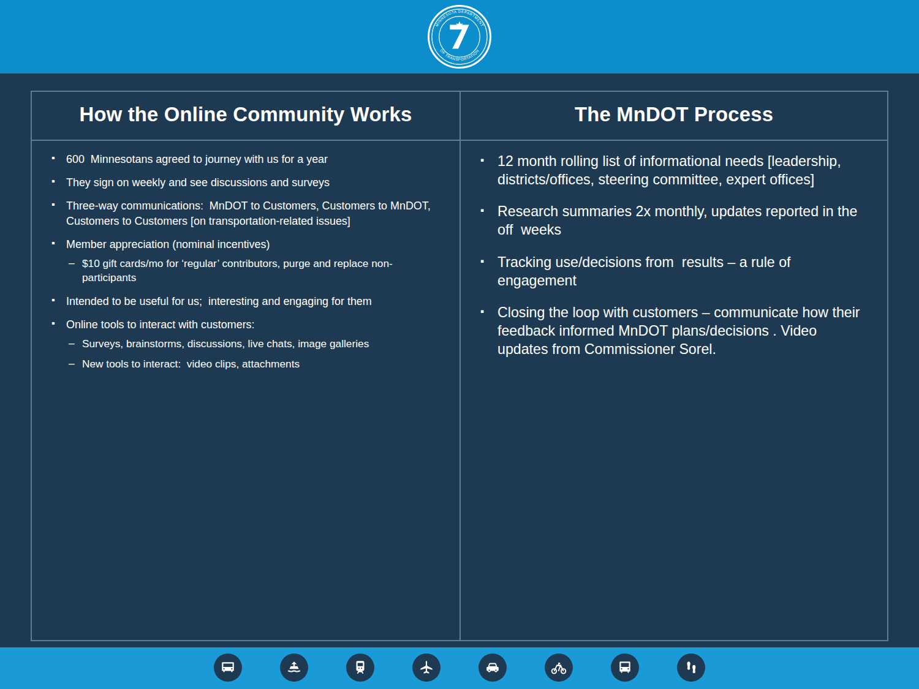MINNESOTA DEPARTMENT OF TRANSPORTATION
How the Online Community Works
600 Minnesotans agreed to journey with us for a year
They sign on weekly and see discussions and surveys
Three-way communications: MnDOT to Customers, Customers to MnDOT, Customers to Customers [on transportation-related issues]
Member appreciation (nominal incentives)
$10 gift cards/mo for ‘regular’ contributors, purge and replace non-participants
Intended to be useful for us; interesting and engaging for them
Online tools to interact with customers:
Surveys, brainstorms, discussions, live chats, image galleries
New tools to interact: video clips, attachments
The MnDOT Process
12 month rolling list of informational needs [leadership, districts/offices, steering committee, expert offices]
Research summaries 2x monthly, updates reported in the off weeks
Tracking use/decisions from results – a rule of engagement
Closing the loop with customers – communicate how their feedback informed MnDOT plans/decisions . Video updates from Commissioner Sorel.